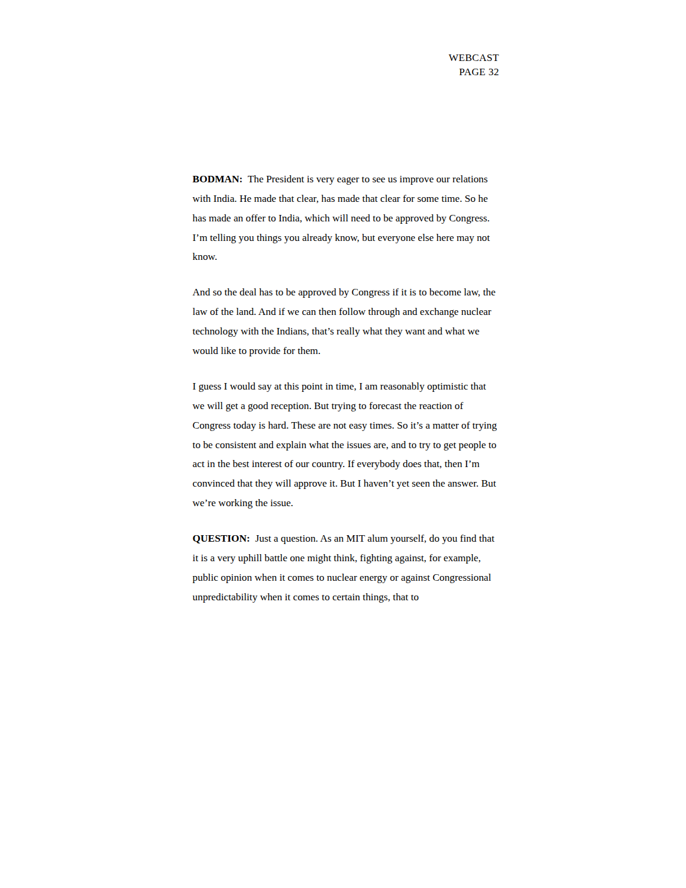WEBCAST PAGE 32
BODMAN: The President is very eager to see us improve our relations with India. He made that clear, has made that clear for some time. So he has made an offer to India, which will need to be approved by Congress. I’m telling you things you already know, but everyone else here may not know.
And so the deal has to be approved by Congress if it is to become law, the law of the land. And if we can then follow through and exchange nuclear technology with the Indians, that’s really what they want and what we would like to provide for them.
I guess I would say at this point in time, I am reasonably optimistic that we will get a good reception. But trying to forecast the reaction of Congress today is hard. These are not easy times. So it’s a matter of trying to be consistent and explain what the issues are, and to try to get people to act in the best interest of our country. If everybody does that, then I’m convinced that they will approve it. But I haven’t yet seen the answer. But we’re working the issue.
QUESTION: Just a question. As an MIT alum yourself, do you find that it is a very uphill battle one might think, fighting against, for example, public opinion when it comes to nuclear energy or against Congressional unpredictability when it comes to certain things, that to